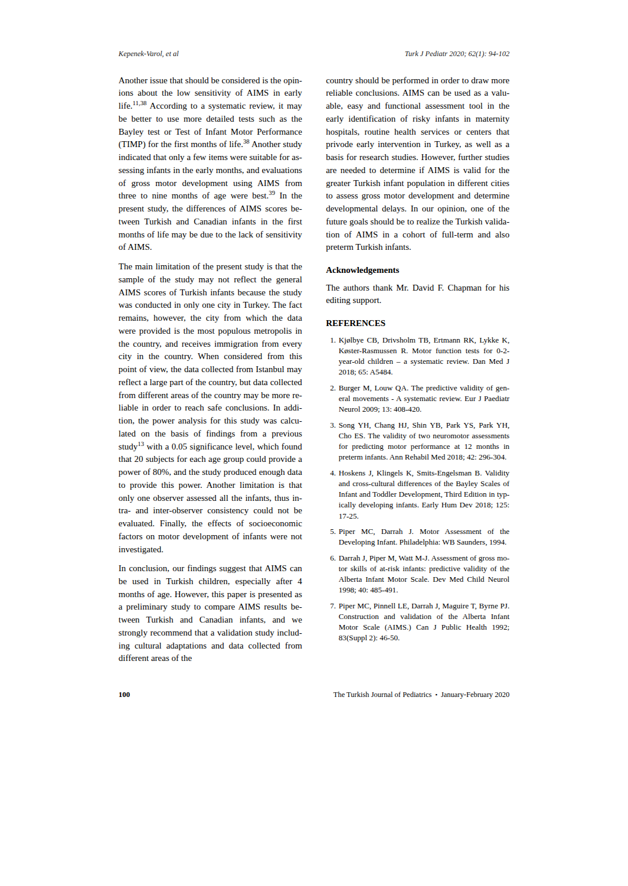Kepenek-Varol, et al
Turk J Pediatr 2020; 62(1): 94-102
Another issue that should be considered is the opinions about the low sensitivity of AIMS in early life.11,38 According to a systematic review, it may be better to use more detailed tests such as the Bayley test or Test of Infant Motor Performance (TIMP) for the first months of life.38 Another study indicated that only a few items were suitable for assessing infants in the early months, and evaluations of gross motor development using AIMS from three to nine months of age were best.39 In the present study, the differences of AIMS scores between Turkish and Canadian infants in the first months of life may be due to the lack of sensitivity of AIMS.
The main limitation of the present study is that the sample of the study may not reflect the general AIMS scores of Turkish infants because the study was conducted in only one city in Turkey. The fact remains, however, the city from which the data were provided is the most populous metropolis in the country, and receives immigration from every city in the country. When considered from this point of view, the data collected from Istanbul may reflect a large part of the country, but data collected from different areas of the country may be more reliable in order to reach safe conclusions. In addition, the power analysis for this study was calculated on the basis of findings from a previous study13 with a 0.05 significance level, which found that 20 subjects for each age group could provide a power of 80%, and the study produced enough data to provide this power. Another limitation is that only one observer assessed all the infants, thus intra- and inter-observer consistency could not be evaluated. Finally, the effects of socioeconomic factors on motor development of infants were not investigated.
In conclusion, our findings suggest that AIMS can be used in Turkish children, especially after 4 months of age. However, this paper is presented as a preliminary study to compare AIMS results between Turkish and Canadian infants, and we strongly recommend that a validation study including cultural adaptations and data collected from different areas of the
country should be performed in order to draw more reliable conclusions. AIMS can be used as a valuable, easy and functional assessment tool in the early identification of risky infants in maternity hospitals, routine health services or centers that privode early intervention in Turkey, as well as a basis for research studies. However, further studies are needed to determine if AIMS is valid for the greater Turkish infant population in different cities to assess gross motor development and determine developmental delays. In our opinion, one of the future goals should be to realize the Turkish validation of AIMS in a cohort of full-term and also preterm Turkish infants.
Acknowledgements
The authors thank Mr. David F. Chapman for his editing support.
REFERENCES
Kjølbye CB, Drivsholm TB, Ertmann RK, Lykke K, Køster-Rasmussen R. Motor function tests for 0-2-year-old children – a systematic review. Dan Med J 2018; 65: A5484.
Burger M, Louw QA. The predictive validity of general movements - A systematic review. Eur J Paediatr Neurol 2009; 13: 408-420.
Song YH, Chang HJ, Shin YB, Park YS, Park YH, Cho ES. The validity of two neuromotor assessments for predicting motor performance at 12 months in preterm infants. Ann Rehabil Med 2018; 42: 296-304.
Hoskens J, Klingels K, Smits-Engelsman B. Validity and cross-cultural differences of the Bayley Scales of Infant and Toddler Development, Third Edition in typically developing infants. Early Hum Dev 2018; 125: 17-25.
Piper MC, Darrah J. Motor Assessment of the Developing Infant. Philadelphia: WB Saunders, 1994.
Darrah J, Piper M, Watt M-J. Assessment of gross motor skills of at-risk infants: predictive validity of the Alberta Infant Motor Scale. Dev Med Child Neurol 1998; 40: 485-491.
Piper MC, Pinnell LE, Darrah J, Maguire T, Byrne PJ. Construction and validation of the Alberta Infant Motor Scale (AIMS.) Can J Public Health 1992; 83(Suppl 2): 46-50.
100
The Turkish Journal of Pediatrics ▪ January-February 2020